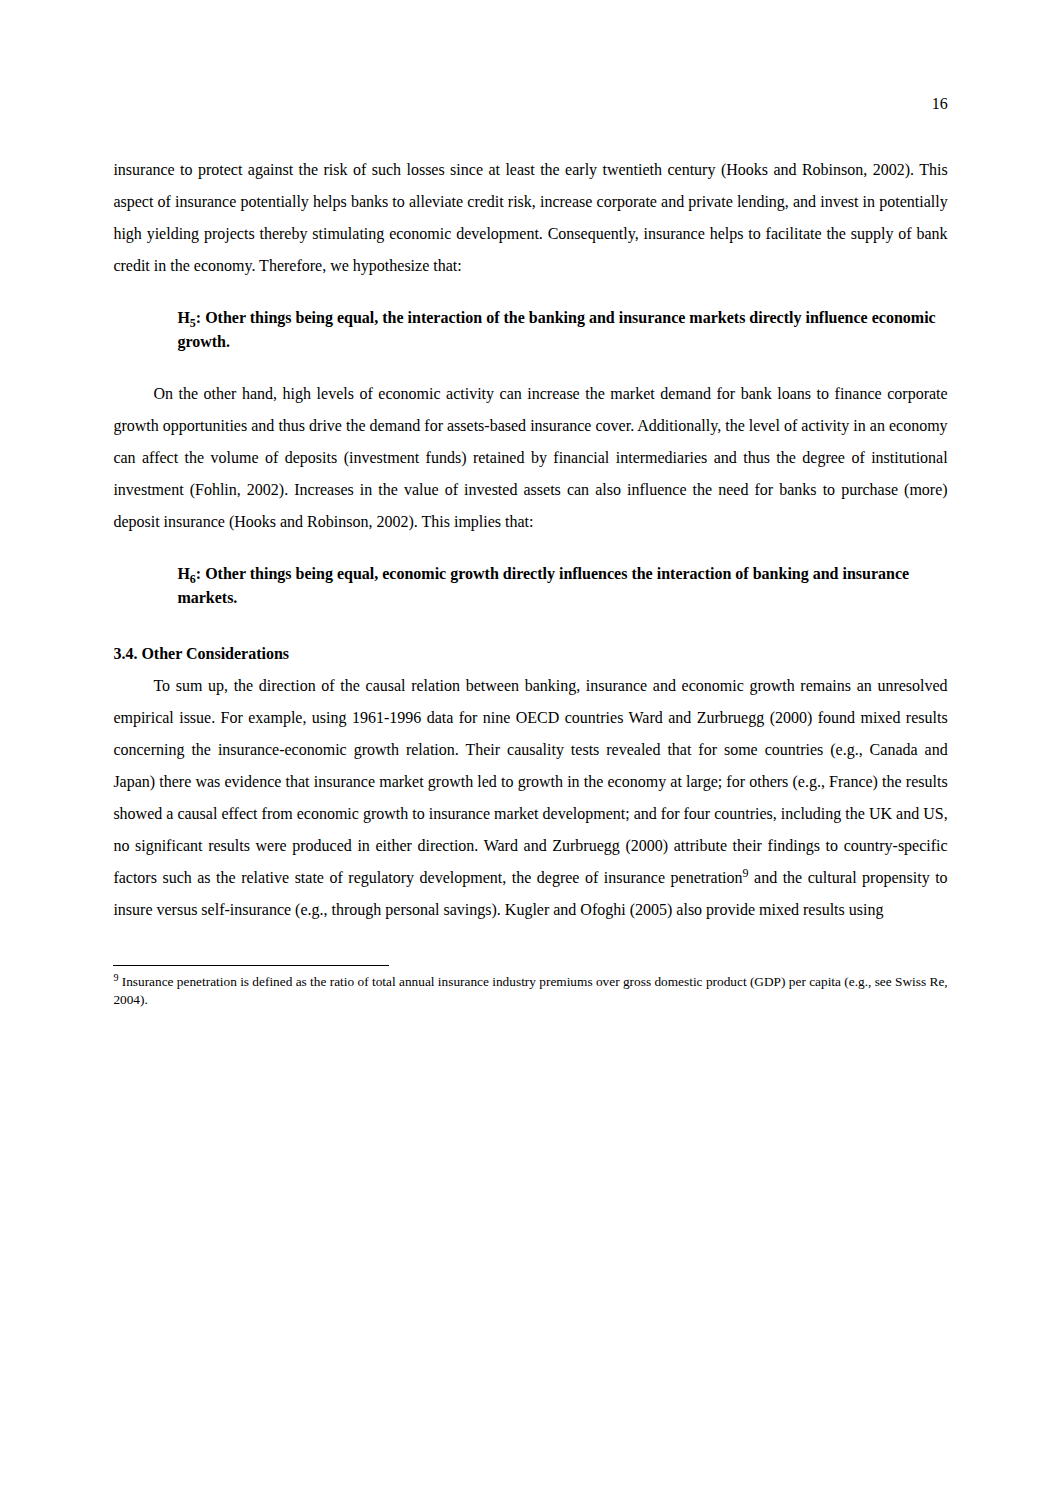16
insurance to protect against the risk of such losses since at least the early twentieth century (Hooks and Robinson, 2002). This aspect of insurance potentially helps banks to alleviate credit risk, increase corporate and private lending, and invest in potentially high yielding projects thereby stimulating economic development. Consequently, insurance helps to facilitate the supply of bank credit in the economy. Therefore, we hypothesize that:
H5: Other things being equal, the interaction of the banking and insurance markets directly influence economic growth.
On the other hand, high levels of economic activity can increase the market demand for bank loans to finance corporate growth opportunities and thus drive the demand for assets-based insurance cover. Additionally, the level of activity in an economy can affect the volume of deposits (investment funds) retained by financial intermediaries and thus the degree of institutional investment (Fohlin, 2002). Increases in the value of invested assets can also influence the need for banks to purchase (more) deposit insurance (Hooks and Robinson, 2002). This implies that:
H6: Other things being equal, economic growth directly influences the interaction of banking and insurance markets.
3.4. Other Considerations
To sum up, the direction of the causal relation between banking, insurance and economic growth remains an unresolved empirical issue. For example, using 1961-1996 data for nine OECD countries Ward and Zurbruegg (2000) found mixed results concerning the insurance-economic growth relation. Their causality tests revealed that for some countries (e.g., Canada and Japan) there was evidence that insurance market growth led to growth in the economy at large; for others (e.g., France) the results showed a causal effect from economic growth to insurance market development; and for four countries, including the UK and US, no significant results were produced in either direction. Ward and Zurbruegg (2000) attribute their findings to country-specific factors such as the relative state of regulatory development, the degree of insurance penetration9 and the cultural propensity to insure versus self-insurance (e.g., through personal savings). Kugler and Ofoghi (2005) also provide mixed results using
9 Insurance penetration is defined as the ratio of total annual insurance industry premiums over gross domestic product (GDP) per capita (e.g., see Swiss Re, 2004).